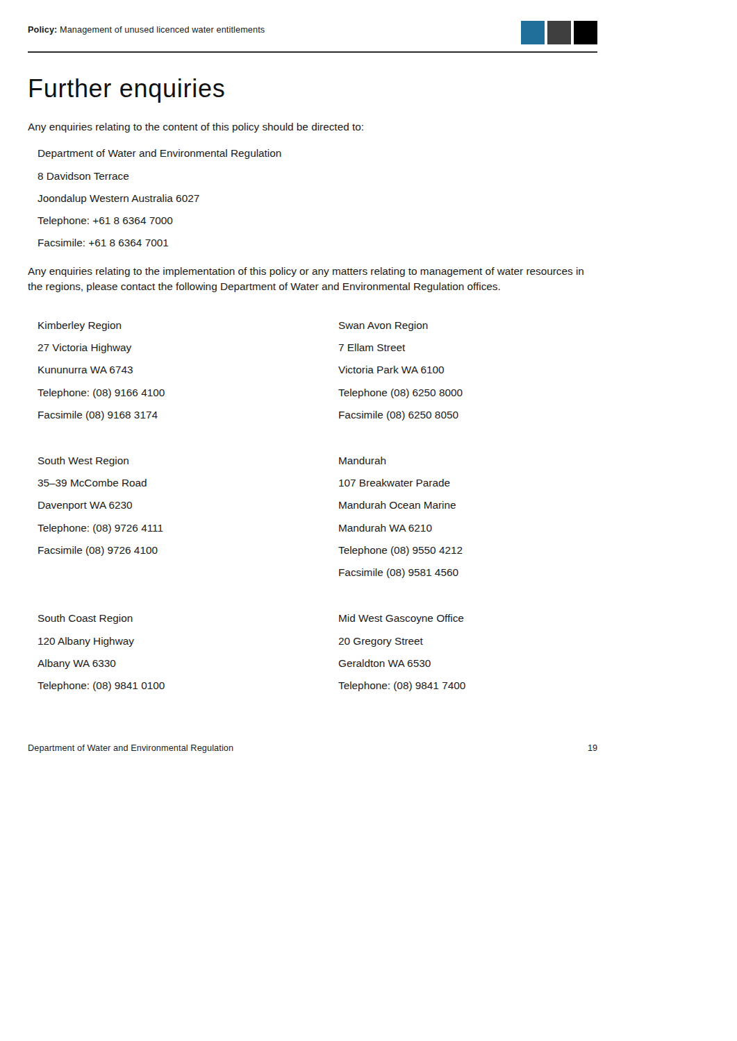Policy: Management of unused licenced water entitlements
Further enquiries
Any enquiries relating to the content of this policy should be directed to:
Department of Water and Environmental Regulation
8 Davidson Terrace
Joondalup Western Australia 6027
Telephone: +61 8 6364 7000
Facsimile: +61 8 6364 7001
Any enquiries relating to the implementation of this policy or any matters relating to management of water resources in the regions, please contact the following Department of Water and Environmental Regulation offices.
Kimberley Region
27 Victoria Highway
Kununurra WA 6743
Telephone: (08) 9166 4100
Facsimile (08) 9168 3174
Swan Avon Region
7 Ellam Street
Victoria Park WA 6100
Telephone (08) 6250 8000
Facsimile (08) 6250 8050
South West Region
35–39 McCombe Road
Davenport WA 6230
Telephone: (08) 9726 4111
Facsimile (08) 9726 4100
Mandurah
107 Breakwater Parade
Mandurah Ocean Marine
Mandurah WA 6210
Telephone (08) 9550 4212
Facsimile (08) 9581 4560
South Coast Region
120 Albany Highway
Albany WA 6330
Telephone: (08) 9841 0100
Mid West Gascoyne Office
20 Gregory Street
Geraldton WA 6530
Telephone: (08) 9841 7400
Department of Water and Environmental Regulation 19